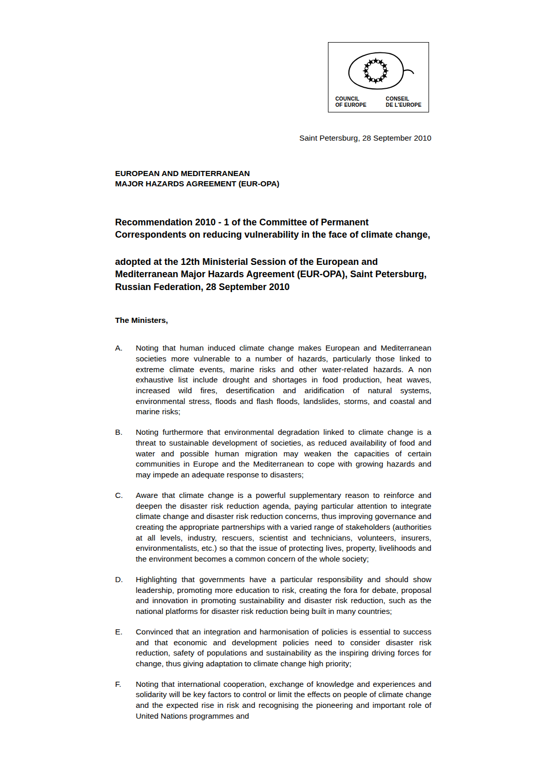COUNCIL
OF EUROPE CONSEIL
DE L'EUROPE
Saint Petersburg, 28 September 2010
EUROPEAN AND MEDITERRANEAN
MAJOR HAZARDS AGREEMENT (EUR-OPA)
Recommendation 2010 - 1 of the Committee of Permanent Correspondents on reducing vulnerability in the face of climate change,
adopted at the 12th Ministerial Session of the European and Mediterranean Major Hazards Agreement (EUR-OPA), Saint Petersburg, Russian Federation, 28 September 2010
The Ministers,
A. Noting that human induced climate change makes European and Mediterranean societies more vulnerable to a number of hazards, particularly those linked to extreme climate events, marine risks and other water-related hazards. A non exhaustive list include drought and shortages in food production, heat waves, increased wild fires, desertification and aridification of natural systems, environmental stress, floods and flash floods, landslides, storms, and coastal and marine risks;
B. Noting furthermore that environmental degradation linked to climate change is a threat to sustainable development of societies, as reduced availability of food and water and possible human migration may weaken the capacities of certain communities in Europe and the Mediterranean to cope with growing hazards and may impede an adequate response to disasters;
C. Aware that climate change is a powerful supplementary reason to reinforce and deepen the disaster risk reduction agenda, paying particular attention to integrate climate change and disaster risk reduction concerns, thus improving governance and creating the appropriate partnerships with a varied range of stakeholders (authorities at all levels, industry, rescuers, scientist and technicians, volunteers, insurers, environmentalists, etc.) so that the issue of protecting lives, property, livelihoods and the environment becomes a common concern of the whole society;
D. Highlighting that governments have a particular responsibility and should show leadership, promoting more education to risk, creating the fora for debate, proposal and innovation in promoting sustainability and disaster risk reduction, such as the national platforms for disaster risk reduction being built in many countries;
E. Convinced that an integration and harmonisation of policies is essential to success and that economic and development policies need to consider disaster risk reduction, safety of populations and sustainability as the inspiring driving forces for change, thus giving adaptation to climate change high priority;
F. Noting that international cooperation, exchange of knowledge and experiences and solidarity will be key factors to control or limit the effects on people of climate change and the expected rise in risk and recognising the pioneering and important role of United Nations programmes and